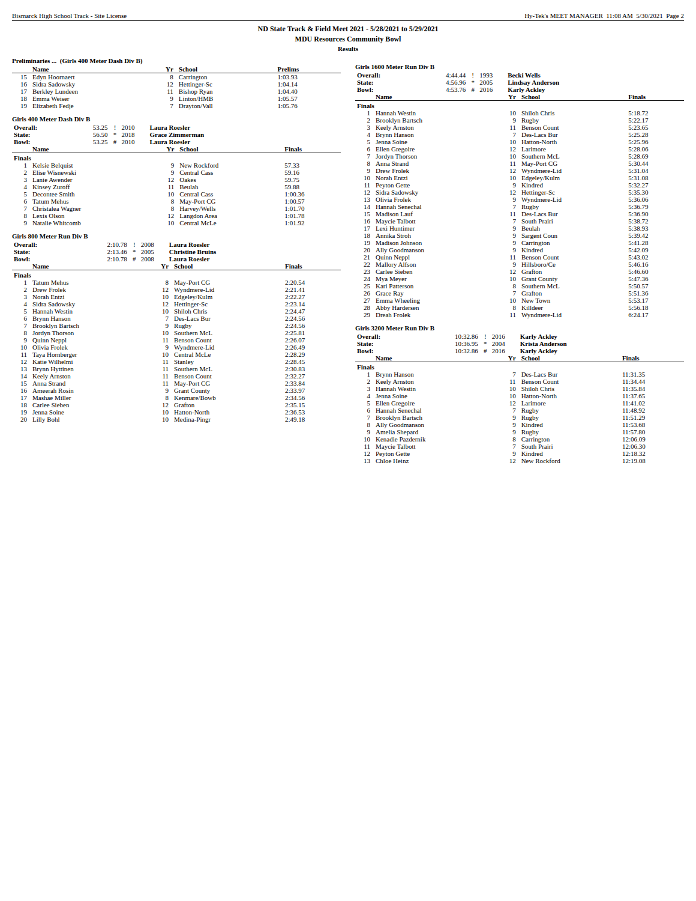Bismarck High School Track - Site License
Hy-Tek's MEET MANAGER 11:08 AM 5/30/2021 Page 2
ND State Track & Field Meet 2021 - 5/28/2021 to 5/29/2021
MDU Resources Community Bowl
Results
Preliminaries ... (Girls 400 Meter Dash Div B)
| | Name | Yr | School | Prelims |
| --- | --- | --- | --- | --- |
| 15 | Edyn Hoornaert | 8 | Carrington | 1:03.93 |
| 16 | Sidra Sadowsky | 12 | Hettinger-Sc | 1:04.14 |
| 17 | Berkley Lundeen | 11 | Bishop Ryan | 1:04.40 |
| 18 | Emma Weiser | 9 | Linton/HMB | 1:05.57 |
| 19 | Elizabeth Fedje | 7 | Drayton/Vall | 1:05.76 |
Girls 400 Meter Dash Div B
| Overall: | 53.25 | ! | 2010 | Laura Roesler |
| State: | 56.50 | * | 2018 | Grace Zimmerman |
| Bowl: | 53.25 | # | 2010 | Laura Roesler |
| | Name | Yr | School | Finals |
| --- | --- | --- | --- | --- |
| Finals |
| 1 | Kelsie Belquist | 9 | New Rockford | 57.33 |
| 2 | Elise Wisnewski | 9 | Central Cass | 59.16 |
| 3 | Lanie Awender | 12 | Oakes | 59.75 |
| 4 | Kinsey Zuroff | 11 | Beulah | 59.88 |
| 5 | Decontee Smith | 10 | Central Cass | 1:00.36 |
| 6 | Tatum Mehus | 8 | May-Port CG | 1:00.57 |
| 7 | Christalea Wagner | 8 | Harvey/Wells | 1:01.70 |
| 8 | Lexis Olson | 12 | Langdon Area | 1:01.78 |
| 9 | Natalie Whitcomb | 10 | Central McLe | 1:01.92 |
Girls 800 Meter Run Div B
| Overall: | 2:10.78 | ! | 2008 | Laura Roesler |
| State: | 2:13.46 | * | 2005 | Christine Bruins |
| Bowl: | 2:10.78 | # | 2008 | Laura Roesler |
| | Name | Yr | School | Finals |
| --- | --- | --- | --- | --- |
| Finals |
| 1 | Tatum Mehus | 8 | May-Port CG | 2:20.54 |
| 2 | Drew Frolek | 12 | Wyndmere-Lid | 2:21.41 |
| 3 | Norah Entzi | 10 | Edgeley/Kulm | 2:22.27 |
| 4 | Sidra Sadowsky | 12 | Hettinger-Sc | 2:23.14 |
| 5 | Hannah Westin | 10 | Shiloh Chris | 2:24.47 |
| 6 | Brynn Hanson | 7 | Des-Lacs Bur | 2:24.56 |
| 7 | Brooklyn Bartsch | 9 | Rugby | 2:24.56 |
| 8 | Jordyn Thorson | 10 | Southern McL | 2:25.81 |
| 9 | Quinn Neppl | 11 | Benson Count | 2:26.07 |
| 10 | Olivia Frolek | 9 | Wyndmere-Lid | 2:26.49 |
| 11 | Taya Hornberger | 10 | Central McLe | 2:28.29 |
| 12 | Katie Wilhelmi | 11 | Stanley | 2:28.45 |
| 13 | Brynn Hyttinen | 11 | Southern McL | 2:30.83 |
| 14 | Keely Arnston | 11 | Benson Count | 2:32.27 |
| 15 | Anna Strand | 11 | May-Port CG | 2:33.84 |
| 16 | Ameerah Rosin | 9 | Grant County | 2:33.97 |
| 17 | Mashae Miller | 8 | Kenmare/Bowb | 2:34.56 |
| 18 | Carlee Sieben | 12 | Grafton | 2:35.15 |
| 19 | Jenna Soine | 10 | Hatton-North | 2:36.53 |
| 20 | Lilly Bohl | 10 | Medina-Pingr | 2:49.18 |
Girls 1600 Meter Run Div B
| Overall: | 4:44.44 | ! | 1993 | Becki Wells |
| State: | 4:56.96 | * | 2005 | Lindsay Anderson |
| Bowl: | 4:53.76 | # | 2016 | Karly Ackley |
| | Name | Yr | School | Finals |
| --- | --- | --- | --- | --- |
| Finals |
| 1 | Hannah Westin | 10 | Shiloh Chris | 5:18.72 |
| 2 | Brooklyn Bartsch | 9 | Rugby | 5:22.17 |
| 3 | Keely Arnston | 11 | Benson Count | 5:23.65 |
| 4 | Brynn Hanson | 7 | Des-Lacs Bur | 5:25.28 |
| 5 | Jenna Soine | 10 | Hatton-North | 5:25.96 |
| 6 | Ellen Gregoire | 12 | Larimore | 5:28.06 |
| 7 | Jordyn Thorson | 10 | Southern McL | 5:28.69 |
| 8 | Anna Strand | 11 | May-Port CG | 5:30.44 |
| 9 | Drew Frolek | 12 | Wyndmere-Lid | 5:31.04 |
| 10 | Norah Entzi | 10 | Edgeley/Kulm | 5:31.08 |
| 11 | Peyton Gette | 9 | Kindred | 5:32.27 |
| 12 | Sidra Sadowsky | 12 | Hettinger-Sc | 5:35.30 |
| 13 | Olivia Frolek | 9 | Wyndmere-Lid | 5:36.06 |
| 14 | Hannah Senechal | 7 | Rugby | 5:36.79 |
| 15 | Madison Lauf | 11 | Des-Lacs Bur | 5:36.90 |
| 16 | Maycie Talbott | 7 | South Prairi | 5:38.72 |
| 17 | Lexi Huntimer | 9 | Beulah | 5:38.93 |
| 18 | Annika Stroh | 9 | Sargent Coun | 5:39.42 |
| 19 | Madison Johnson | 9 | Carrington | 5:41.28 |
| 20 | Ally Goodmanson | 9 | Kindred | 5:42.09 |
| 21 | Quinn Neppl | 11 | Benson Count | 5:43.02 |
| 22 | Mallory Alfson | 9 | Hillsboro/Ce | 5:46.16 |
| 23 | Carlee Sieben | 12 | Grafton | 5:46.60 |
| 24 | Mya Meyer | 10 | Grant County | 5:47.36 |
| 25 | Kari Patterson | 8 | Southern McL | 5:50.57 |
| 26 | Grace Ray | 7 | Grafton | 5:51.36 |
| 27 | Emma Wheeling | 10 | New Town | 5:53.17 |
| 28 | Abby Hardersen | 8 | Killdeer | 5:56.18 |
| 29 | Dreah Frolek | 11 | Wyndmere-Lid | 6:24.17 |
Girls 3200 Meter Run Div B
| Overall: | 10:32.86 | ! | 2016 | Karly Ackley |
| State: | 10:36.95 | * | 2004 | Krista Anderson |
| Bowl: | 10:32.86 | # | 2016 | Karly Ackley |
| | Name | Yr | School | Finals |
| --- | --- | --- | --- | --- |
| Finals |
| 1 | Brynn Hanson | 7 | Des-Lacs Bur | 11:31.35 |
| 2 | Keely Arnston | 11 | Benson Count | 11:34.44 |
| 3 | Hannah Westin | 10 | Shiloh Chris | 11:35.84 |
| 4 | Jenna Soine | 10 | Hatton-North | 11:37.65 |
| 5 | Ellen Gregoire | 12 | Larimore | 11:41.02 |
| 6 | Hannah Senechal | 7 | Rugby | 11:48.92 |
| 7 | Brooklyn Bartsch | 9 | Rugby | 11:51.29 |
| 8 | Ally Goodmanson | 9 | Kindred | 11:53.68 |
| 9 | Amelia Shepard | 9 | Rugby | 11:57.80 |
| 10 | Kenadie Pazdernik | 8 | Carrington | 12:06.09 |
| 11 | Maycie Talbott | 7 | South Prairi | 12:06.30 |
| 12 | Peyton Gette | 9 | Kindred | 12:18.32 |
| 13 | Chloe Heinz | 12 | New Rockford | 12:19.08 |